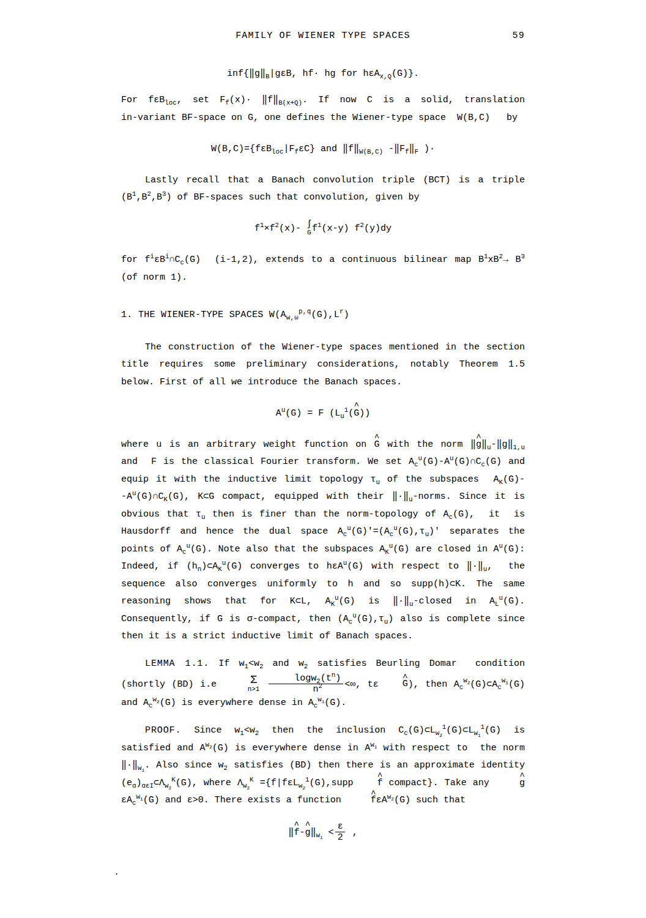FAMILY OF WIENER TYPE SPACES 59
inf{‖g‖B|gεB, hf· hg for hεAx,Q(G)}.
For fεBloc, set Ff(x)· ‖f‖B(x+Q). If now C is a solid, translation in‑variant BF‑space on G, one defines the Wiener-type space W(B,C) by
W(B,C)={fεBloc|FfεC} and ‖f‖W(B,C) ‑‖Ff‖F )·
Lastly recall that a Banach convolution triple (BCT) is a triple (B1,B2,B3) of BF-spaces such that convolution, given by
f1×f2(x)‑ ∫Gf1(x‑y) f2(y)dy
for fiεBi∩Cc(G) (i‑1,2), extends to a continuous bilinear map B1xB2→ B3 (of norm 1).
1. THE WIENER-TYPE SPACES W(Aw,ωp,q(G),Lr)
The construction of the Wiener-type spaces mentioned in the section title requires some preliminary considerations, notably Theorem 1.5 below. First of all we introduce the Banach spaces.
Au(G) = F (Lu1(G))
where u is an arbitrary weight function on G with the norm ‖g‖u‑‖g‖1,u and F is the classical Fourier transform. We set Acu(G)‑Au(G)∩Cc(G) and equip it with the inductive limit topology τu of the subspaces AK(G)‑ ‑Au(G)∩CK(G), K⊂G compact, equipped with their ‖·‖u‑norms. Since it is obvious that τu then is finer than the norm-topology of Ac(G), it is Hausdorff and hence the dual space Acu(G)'=(Acu(G),τu)' separates the points of Acu(G). Note also that the subspaces AKu(G) are closed in Au(G): Indeed, if (hn)⊂AKu(G) converges to hεAu(G) with respect to ‖·‖u, the sequence also converges uniformly to h and so supp(h)⊂K. The same reasoning shows that for K⊂L, AKu(G) is ‖·‖u‑closed in ALu(G). Consequently, if G is σ‑compact, then (Acu(G),τu) also is complete since then it is a strict inductive limit of Banach spaces.
LEMMA 1.1. If w1<w2 and w2 satisfies Beurling Domar condition (shortly (BD) i.e Σn>1 logw2(tn) n2<∞, tεG), then Acw2(G)⊂Acw1(G) and Acw2(G) is everywhere dense in Acw1(G).
PROOF. Since w1<w2 then the inclusion Cc(G)⊂Lw21(G)⊂Lw11(G) is satisfied and Aw2(G) is everywhere dense in Aw1 with respect to the norm ‖·‖w1. Also since w2 satisfies (BD) then there is an approximate identity (eα)αεI⊂Λw2K(G), where Λw2K ={f|fεLw21(G),suppf compact}. Take any gεAcw1(G) and ε>0. There exists a function fεAw2(G) such that
‖f‑g‖w1 <ε 2 ,
.